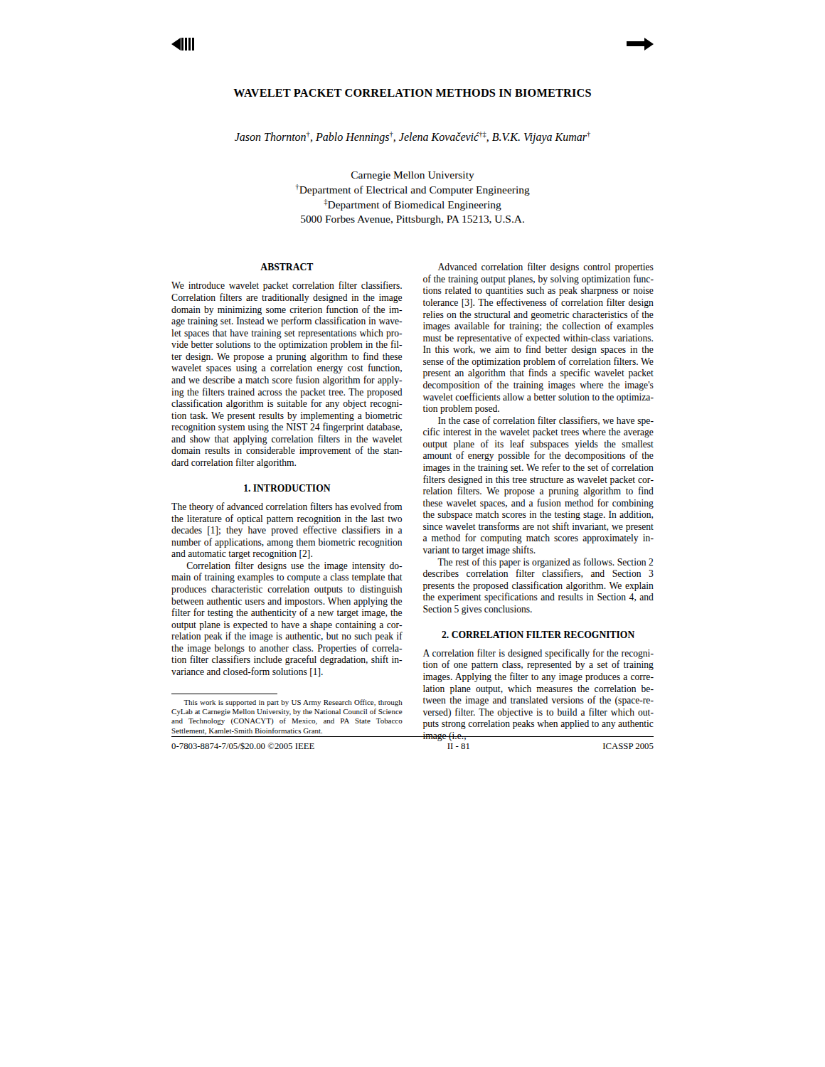Wavelet Packet Correlation Methods in Biometrics
Jason Thornton†, Pablo Hennings†, Jelena Kovačević†‡, B.V.K. Vijaya Kumar†
Carnegie Mellon University
†Department of Electrical and Computer Engineering
‡Department of Biomedical Engineering
5000 Forbes Avenue, Pittsburgh, PA 15213, U.S.A.
Abstract
We introduce wavelet packet correlation filter classifiers. Correlation filters are traditionally designed in the image domain by minimizing some criterion function of the image training set. Instead we perform classification in wavelet spaces that have training set representations which provide better solutions to the optimization problem in the filter design. We propose a pruning algorithm to find these wavelet spaces using a correlation energy cost function, and we describe a match score fusion algorithm for applying the filters trained across the packet tree. The proposed classification algorithm is suitable for any object recognition task. We present results by implementing a biometric recognition system using the NIST 24 fingerprint database, and show that applying correlation filters in the wavelet domain results in considerable improvement of the standard correlation filter algorithm.
1. Introduction
The theory of advanced correlation filters has evolved from the literature of optical pattern recognition in the last two decades [1]; they have proved effective classifiers in a number of applications, among them biometric recognition and automatic target recognition [2].
Correlation filter designs use the image intensity domain of training examples to compute a class template that produces characteristic correlation outputs to distinguish between authentic users and impostors. When applying the filter for testing the authenticity of a new target image, the output plane is expected to have a shape containing a correlation peak if the image is authentic, but no such peak if the image belongs to another class. Properties of correlation filter classifiers include graceful degradation, shift invariance and closed-form solutions [1].
This work is supported in part by US Army Research Office, through CyLab at Carnegie Mellon University, by the National Council of Science and Technology (CONACYT) of Mexico, and PA State Tobacco Settlement, Kamlet-Smith Bioinformatics Grant.
Advanced correlation filter designs control properties of the training output planes, by solving optimization functions related to quantities such as peak sharpness or noise tolerance [3]. The effectiveness of correlation filter design relies on the structural and geometric characteristics of the images available for training; the collection of examples must be representative of expected within-class variations. In this work, we aim to find better design spaces in the sense of the optimization problem of correlation filters. We present an algorithm that finds a specific wavelet packet decomposition of the training images where the image's wavelet coefficients allow a better solution to the optimization problem posed.
In the case of correlation filter classifiers, we have specific interest in the wavelet packet trees where the average output plane of its leaf subspaces yields the smallest amount of energy possible for the decompositions of the images in the training set. We refer to the set of correlation filters designed in this tree structure as wavelet packet correlation filters. We propose a pruning algorithm to find these wavelet spaces, and a fusion method for combining the subspace match scores in the testing stage. In addition, since wavelet transforms are not shift invariant, we present a method for computing match scores approximately invariant to target image shifts.
The rest of this paper is organized as follows. Section 2 describes correlation filter classifiers, and Section 3 presents the proposed classification algorithm. We explain the experiment specifications and results in Section 4, and Section 5 gives conclusions.
2. Correlation Filter Recognition
A correlation filter is designed specifically for the recognition of one pattern class, represented by a set of training images. Applying the filter to any image produces a correlation plane output, which measures the correlation between the image and translated versions of the (space-reversed) filter. The objective is to build a filter which outputs strong correlation peaks when applied to any authentic image (i.e.,
0-7803-8874-7/05/$20.00 ©2005 IEEE
II - 81
ICASSP 2005